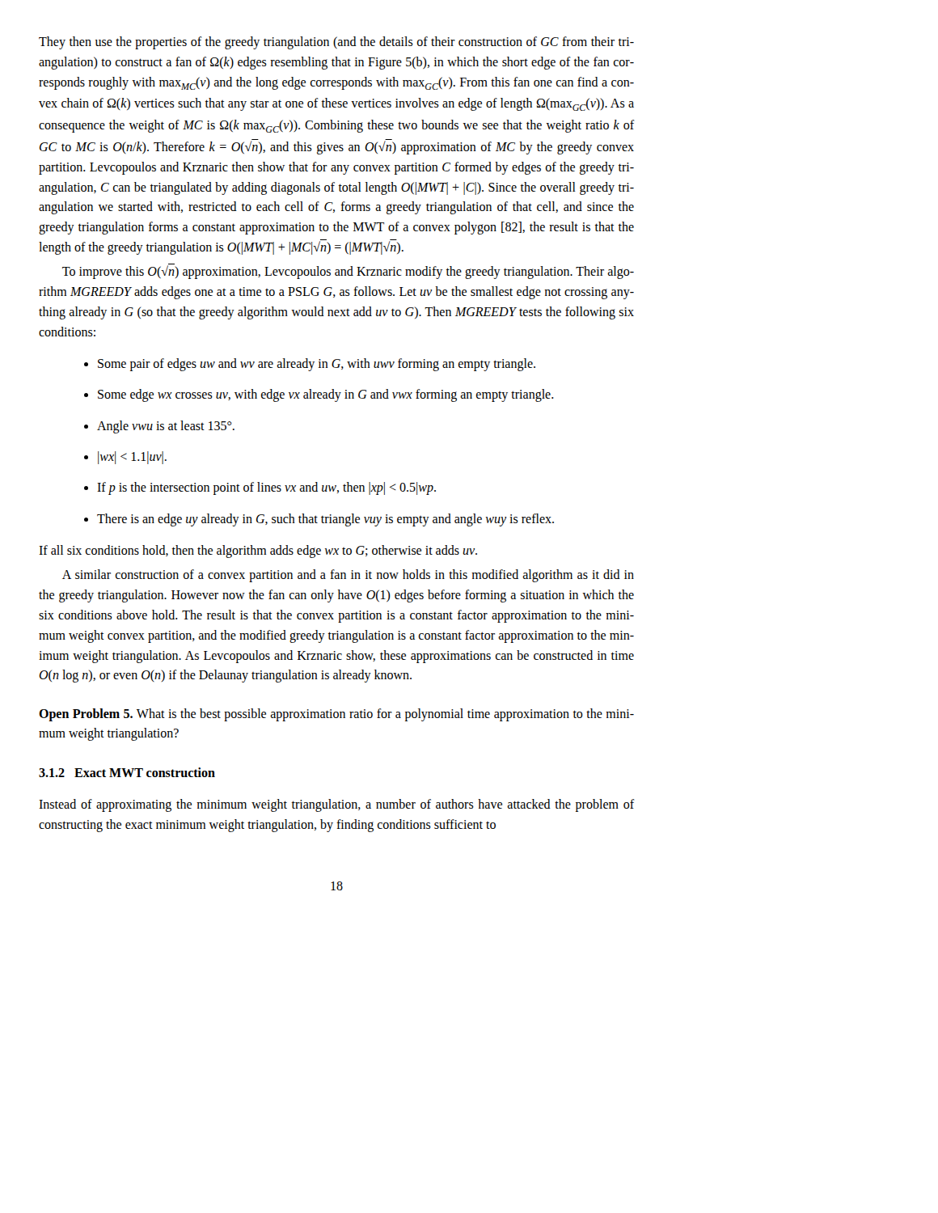They then use the properties of the greedy triangulation (and the details of their construction of GC from their triangulation) to construct a fan of Ω(k) edges resembling that in Figure 5(b), in which the short edge of the fan corresponds roughly with maxMC(v) and the long edge corresponds with maxGC(v). From this fan one can find a convex chain of Ω(k) vertices such that any star at one of these vertices involves an edge of length Ω(maxGC(v)). As a consequence the weight of MC is Ω(k maxGC(v)). Combining these two bounds we see that the weight ratio k of GC to MC is O(n/k). Therefore k = O(√n), and this gives an O(√n) approximation of MC by the greedy convex partition. Levcopoulos and Krznaric then show that for any convex partition C formed by edges of the greedy triangulation, C can be triangulated by adding diagonals of total length O(|MWT| + |C|). Since the overall greedy triangulation we started with, restricted to each cell of C, forms a greedy triangulation of that cell, and since the greedy triangulation forms a constant approximation to the MWT of a convex polygon [82], the result is that the length of the greedy triangulation is O(|MWT| + |MC|√n) = (|MWT|√n).
To improve this O(√n) approximation, Levcopoulos and Krznaric modify the greedy triangulation. Their algorithm MGREEDY adds edges one at a time to a PSLG G, as follows. Let uv be the smallest edge not crossing anything already in G (so that the greedy algorithm would next add uv to G). Then MGREEDY tests the following six conditions:
Some pair of edges uw and wv are already in G, with uwv forming an empty triangle.
Some edge wx crosses uv, with edge vx already in G and vwx forming an empty triangle.
Angle vwu is at least 135°.
|wx| < 1.1|uv|.
If p is the intersection point of lines vx and uw, then |xp| < 0.5|wp.
There is an edge uy already in G, such that triangle vuy is empty and angle wuy is reflex.
If all six conditions hold, then the algorithm adds edge wx to G; otherwise it adds uv.
A similar construction of a convex partition and a fan in it now holds in this modified algorithm as it did in the greedy triangulation. However now the fan can only have O(1) edges before forming a situation in which the six conditions above hold. The result is that the convex partition is a constant factor approximation to the minimum weight convex partition, and the modified greedy triangulation is a constant factor approximation to the minimum weight triangulation. As Levcopoulos and Krznaric show, these approximations can be constructed in time O(n log n), or even O(n) if the Delaunay triangulation is already known.
Open Problem 5. What is the best possible approximation ratio for a polynomial time approximation to the minimum weight triangulation?
3.1.2 Exact MWT construction
Instead of approximating the minimum weight triangulation, a number of authors have attacked the problem of constructing the exact minimum weight triangulation, by finding conditions sufficient to
18